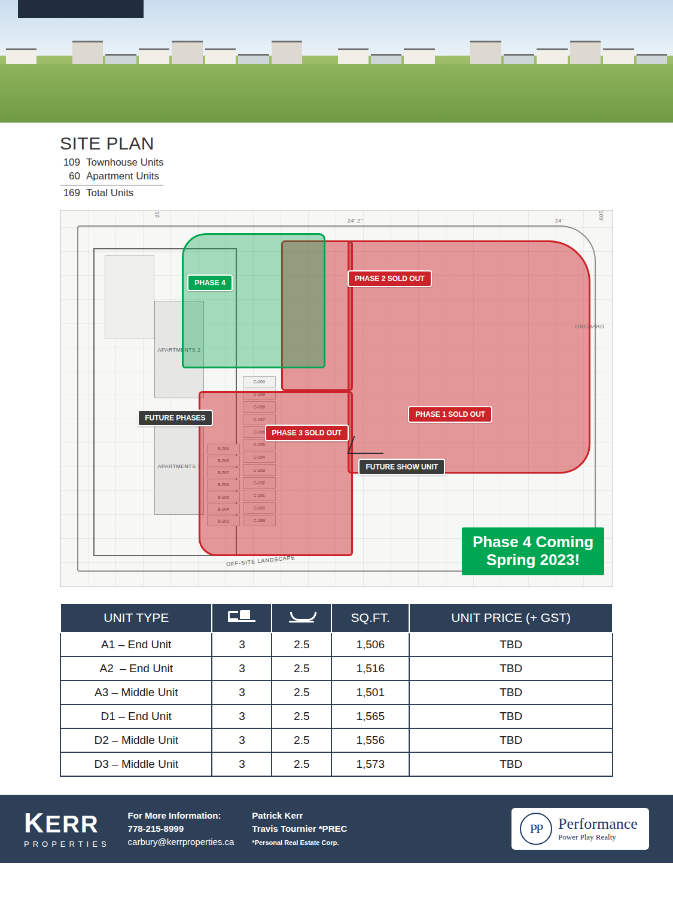SITE PLAN
109 Townhouse Units
60 Apartment Units
169 Total Units
APARTMENTS 2
APARTMENTS 1
B-209 B-208 B-207 B-206 B-205 B-204 B-203
C-200 C-199 C-198 C-197 C-196 C-195 C-194 C-193 C-192 C-191 C-190 C-189
PHASE 4 PHASE 2 SOLD OUT PHASE 1 SOLD OUT PHASE 3 SOLD OUT FUTURE PHASES FUTURE SHOW UNIT
OFF-SITE LANDSCAPE
257' 25" 24' 2" 24' 109' ORCHARD
Phase 4 Coming
Spring 2023!
| UNIT TYPE | | | SQ.FT. | UNIT PRICE (+ GST) |
| --- | --- | --- | --- | --- |
| A1 – End Unit | 3 | 2.5 | 1,506 | TBD |
| A2 – End Unit | 3 | 2.5 | 1,516 | TBD |
| A3 – Middle Unit | 3 | 2.5 | 1,501 | TBD |
| D1 – End Unit | 3 | 2.5 | 1,565 | TBD |
| D2 – Middle Unit | 3 | 2.5 | 1,556 | TBD |
| D3 – Middle Unit | 3 | 2.5 | 1,573 | TBD |
KERR
PROPERTIES
For More Information:
778-215-8999
carbury@kerrproperties.ca
Patrick Kerr
Travis Tournier *PREC
*Personal Real Estate Corp.
PP
Performance
Power Play Realty